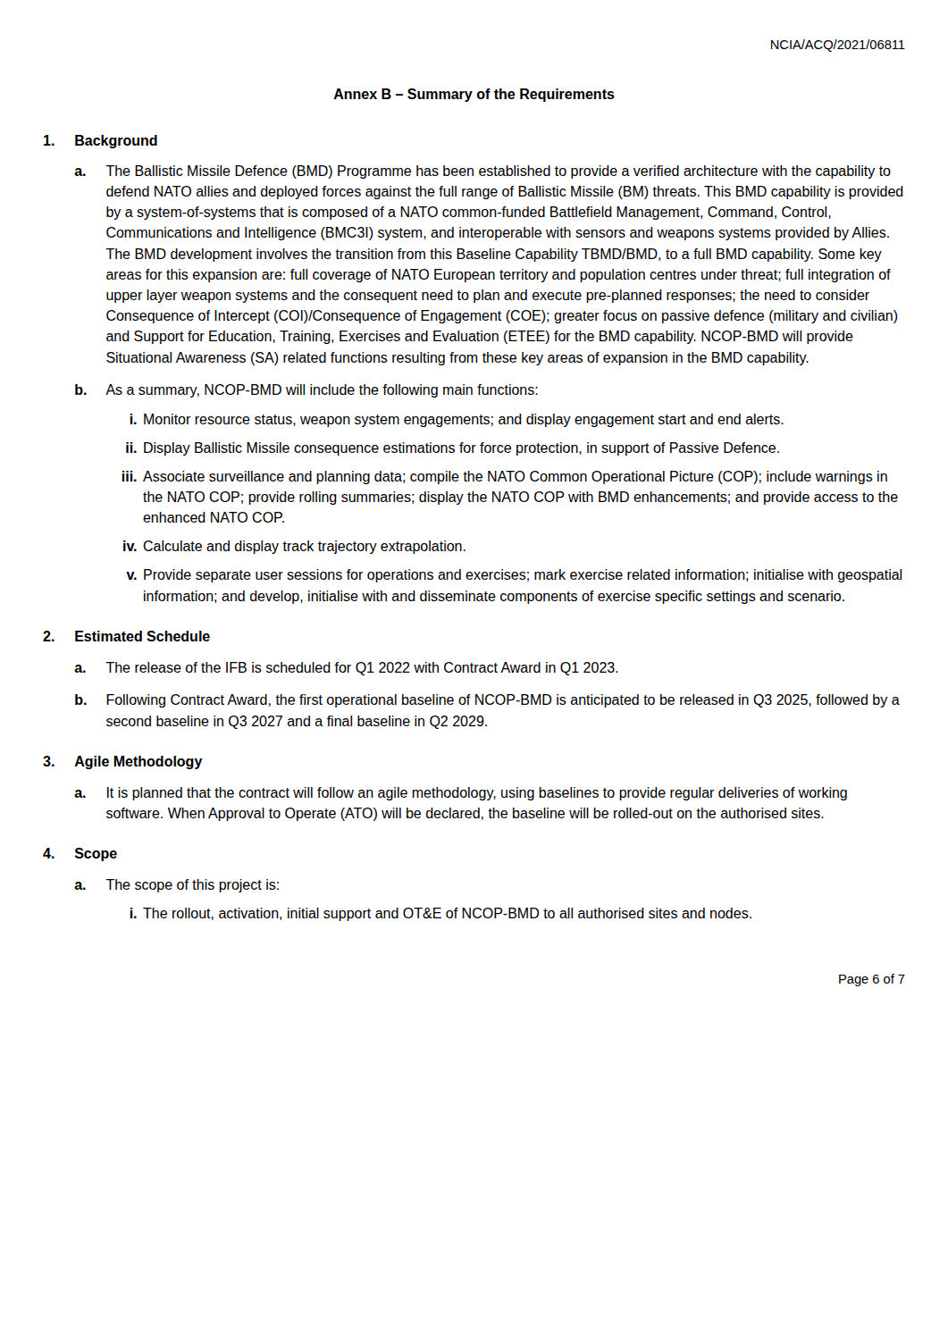NCIA/ACQ/2021/06811
Annex B – Summary of the Requirements
1.
Background
a.
The Ballistic Missile Defence (BMD) Programme has been established to provide a verified architecture with the capability to defend NATO allies and deployed forces against the full range of Ballistic Missile (BM) threats. This BMD capability is provided by a system-of-systems that is composed of a NATO common-funded Battlefield Management, Command, Control, Communications and Intelligence (BMC3I) system, and interoperable with sensors and weapons systems provided by Allies. The BMD development involves the transition from this Baseline Capability TBMD/BMD, to a full BMD capability. Some key areas for this expansion are: full coverage of NATO European territory and population centres under threat; full integration of upper layer weapon systems and the consequent need to plan and execute pre-planned responses; the need to consider Consequence of Intercept (COI)/Consequence of Engagement (COE); greater focus on passive defence (military and civilian) and Support for Education, Training, Exercises and Evaluation (ETEE) for the BMD capability. NCOP-BMD will provide Situational Awareness (SA) related functions resulting from these key areas of expansion in the BMD capability.
b.
As a summary, NCOP-BMD will include the following main functions:
i. Monitor resource status, weapon system engagements; and display engagement start and end alerts.
ii. Display Ballistic Missile consequence estimations for force protection, in support of Passive Defence.
iii. Associate surveillance and planning data; compile the NATO Common Operational Picture (COP); include warnings in the NATO COP; provide rolling summaries; display the NATO COP with BMD enhancements; and provide access to the enhanced NATO COP.
iv. Calculate and display track trajectory extrapolation.
v. Provide separate user sessions for operations and exercises; mark exercise related information; initialise with geospatial information; and develop, initialise with and disseminate components of exercise specific settings and scenario.
2.
Estimated Schedule
a.
The release of the IFB is scheduled for Q1 2022 with Contract Award in Q1 2023.
b.
Following Contract Award, the first operational baseline of NCOP-BMD is anticipated to be released in Q3 2025, followed by a second baseline in Q3 2027 and a final baseline in Q2 2029.
3.
Agile Methodology
a.
It is planned that the contract will follow an agile methodology, using baselines to provide regular deliveries of working software. When Approval to Operate (ATO) will be declared, the baseline will be rolled-out on the authorised sites.
4.
Scope
a.
The scope of this project is:
i. The rollout, activation, initial support and OT&E of NCOP-BMD to all authorised sites and nodes.
Page 6 of 7